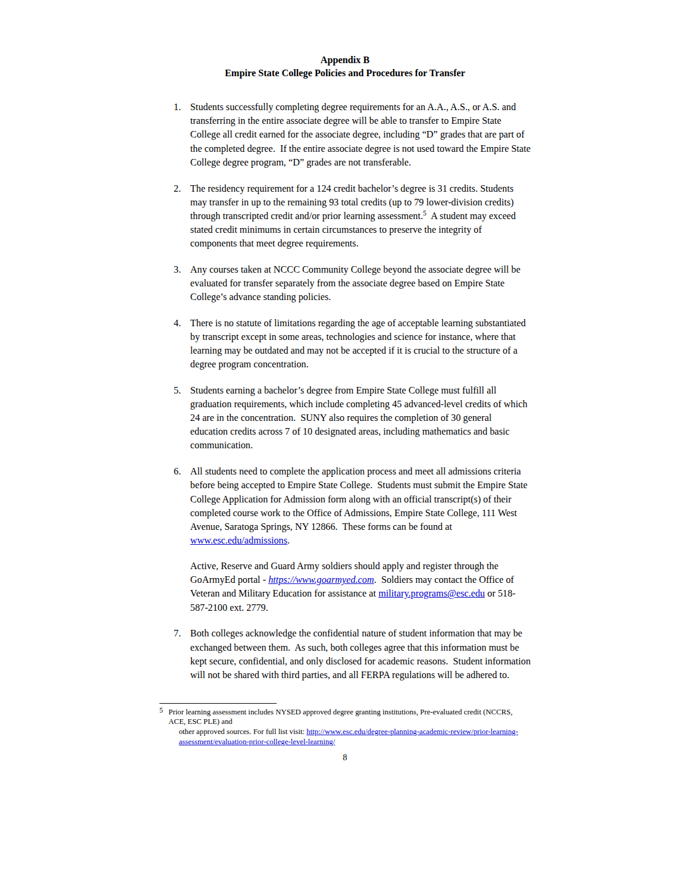Appendix B Empire State College Policies and Procedures for Transfer
Students successfully completing degree requirements for an A.A., A.S., or A.S. and transferring in the entire associate degree will be able to transfer to Empire State College all credit earned for the associate degree, including “D” grades that are part of the completed degree. If the entire associate degree is not used toward the Empire State College degree program, “D” grades are not transferable.
The residency requirement for a 124 credit bachelor’s degree is 31 credits. Students may transfer in up to the remaining 93 total credits (up to 79 lower-division credits) through transcripted credit and/or prior learning assessment.5 A student may exceed stated credit minimums in certain circumstances to preserve the integrity of components that meet degree requirements.
Any courses taken at NCCC Community College beyond the associate degree will be evaluated for transfer separately from the associate degree based on Empire State College’s advance standing policies.
There is no statute of limitations regarding the age of acceptable learning substantiated by transcript except in some areas, technologies and science for instance, where that learning may be outdated and may not be accepted if it is crucial to the structure of a degree program concentration.
Students earning a bachelor’s degree from Empire State College must fulfill all graduation requirements, which include completing 45 advanced-level credits of which 24 are in the concentration. SUNY also requires the completion of 30 general education credits across 7 of 10 designated areas, including mathematics and basic communication.
All students need to complete the application process and meet all admissions criteria before being accepted to Empire State College. Students must submit the Empire State College Application for Admission form along with an official transcript(s) of their completed course work to the Office of Admissions, Empire State College, 111 West Avenue, Saratoga Springs, NY 12866. These forms can be found at www.esc.edu/admissions.
Active, Reserve and Guard Army soldiers should apply and register through the GoArmyEd portal - https://www.goarmyed.com. Soldiers may contact the Office of Veteran and Military Education for assistance at military.programs@esc.edu or 518-587-2100 ext. 2779.
Both colleges acknowledge the confidential nature of student information that may be exchanged between them. As such, both colleges agree that this information must be kept secure, confidential, and only disclosed for academic reasons. Student information will not be shared with third parties, and all FERPA regulations will be adhered to.
5 Prior learning assessment includes NYSED approved degree granting institutions, Pre-evaluated credit (NCCRS, ACE, ESC PLE) and other approved sources. For full list visit: http://www.esc.edu/degree-planning-academic-review/prior-learning-
assessment/evaluation-prior-college-level-learning/
8